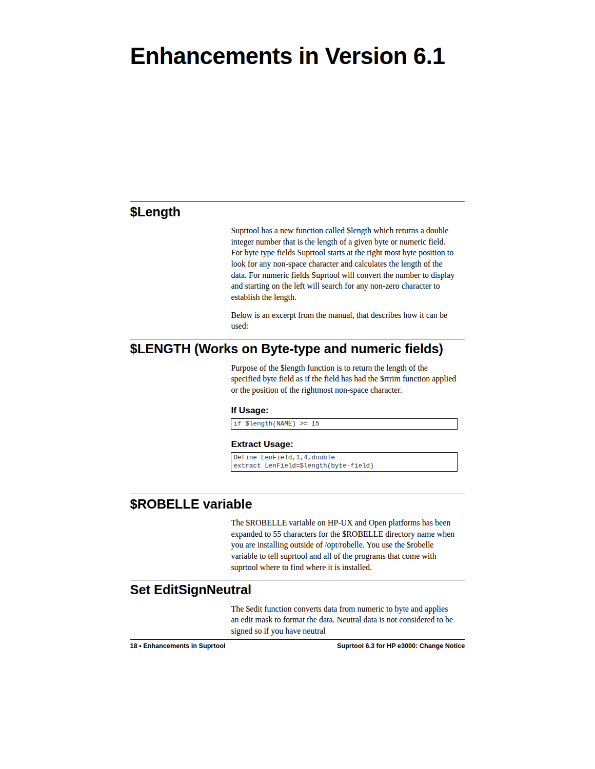Enhancements in Version 6.1
$Length
Suprtool has a new function called $length which returns a double integer number that is the length of a given byte or numeric field. For byte type fields Suprtool starts at the right most byte position to look for any non-space character and calculates the length of the data. For numeric fields Suprtool will convert the number to display and starting on the left will search for any non-zero character to establish the length.
Below is an excerpt from the manual, that describes how it can be used:
$LENGTH (Works on Byte-type and numeric fields)
Purpose of the $length function is to return the length of the specified byte field as if the field has had the $rtrim function applied or the position of the rightmost non-space character.
If Usage:
if $length(NAME) >= 15
Extract Usage:
Define LenField,1,4,double
extract LenField=$length(byte-field)
$ROBELLE variable
The $ROBELLE variable on HP-UX and Open platforms has been expanded to 55 characters for the $ROBELLE directory name when you are installing outside of /opt/robelle. You use the $robelle variable to tell suprtool and all of the programs that come with suprtool where to find where it is installed.
Set EditSignNeutral
The $edit function converts data from numeric to byte and applies an edit mask to format the data. Neutral data is not considered to be signed so if you have neutral
18 • Enhancements in Suprtool
Suprtool 6.3 for HP e3000: Change Notice